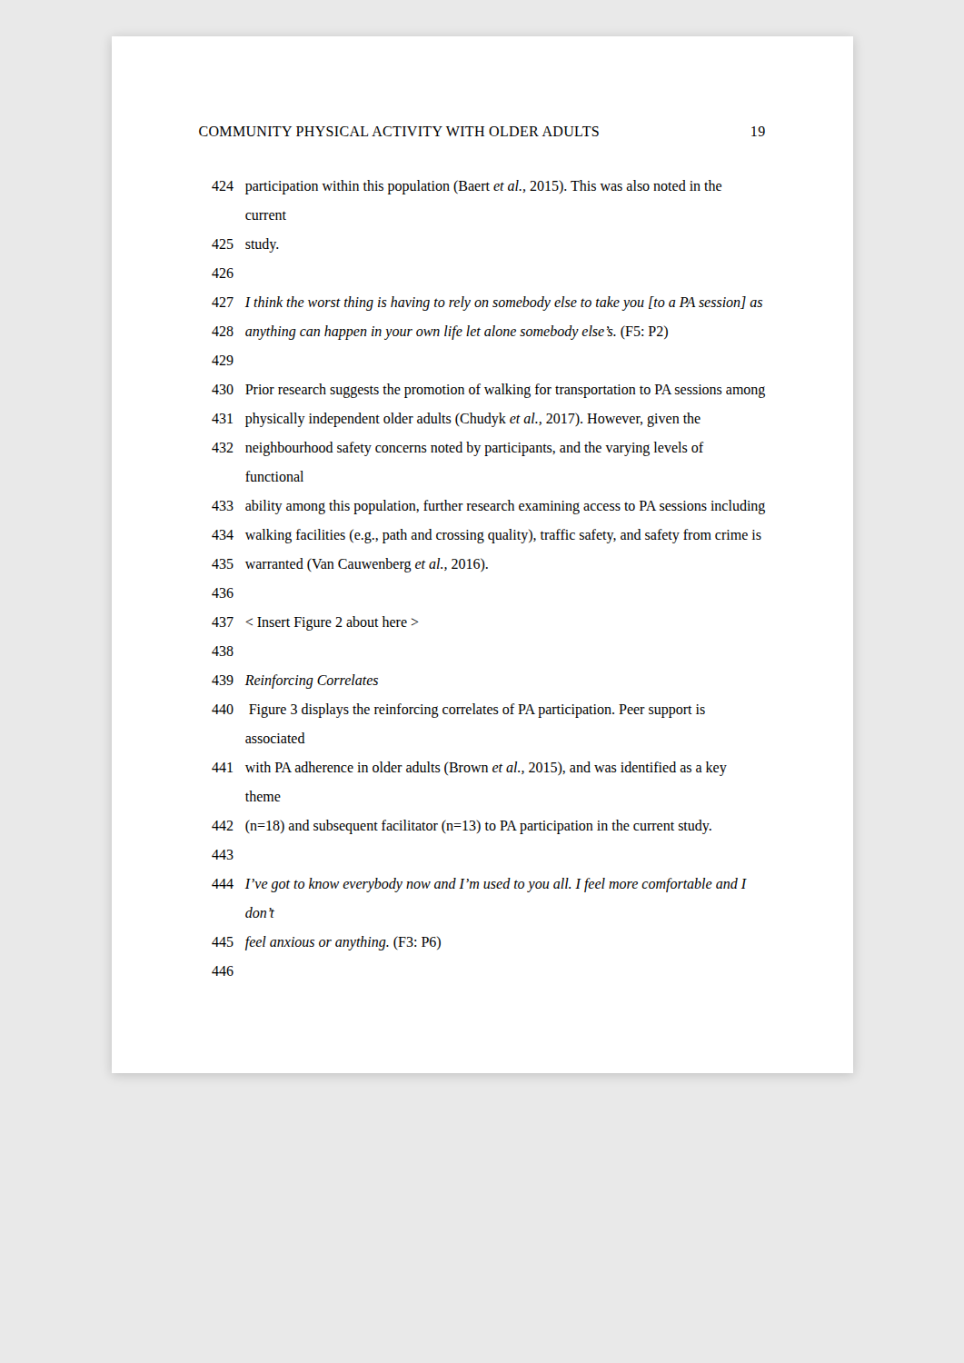Community Physical Activity with Older Adults 19
participation within this population (Baert et al., 2015). This was also noted in the current
study.
I think the worst thing is having to rely on somebody else to take you [to a PA session] as
anything can happen in your own life let alone somebody else’s. (F5: P2)
Prior research suggests the promotion of walking for transportation to PA sessions among
physically independent older adults (Chudyk et al., 2017). However, given the
neighbourhood safety concerns noted by participants, and the varying levels of functional
ability among this population, further research examining access to PA sessions including
walking facilities (e.g., path and crossing quality), traffic safety, and safety from crime is
warranted (Van Cauwenberg et al., 2016).
< Insert Figure 2 about here >
Reinforcing Correlates
Figure 3 displays the reinforcing correlates of PA participation. Peer support is associated
with PA adherence in older adults (Brown et al., 2015), and was identified as a key theme
(n=18) and subsequent facilitator (n=13) to PA participation in the current study.
I’ve got to know everybody now and I’m used to you all. I feel more comfortable and I don’t
feel anxious or anything. (F3: P6)